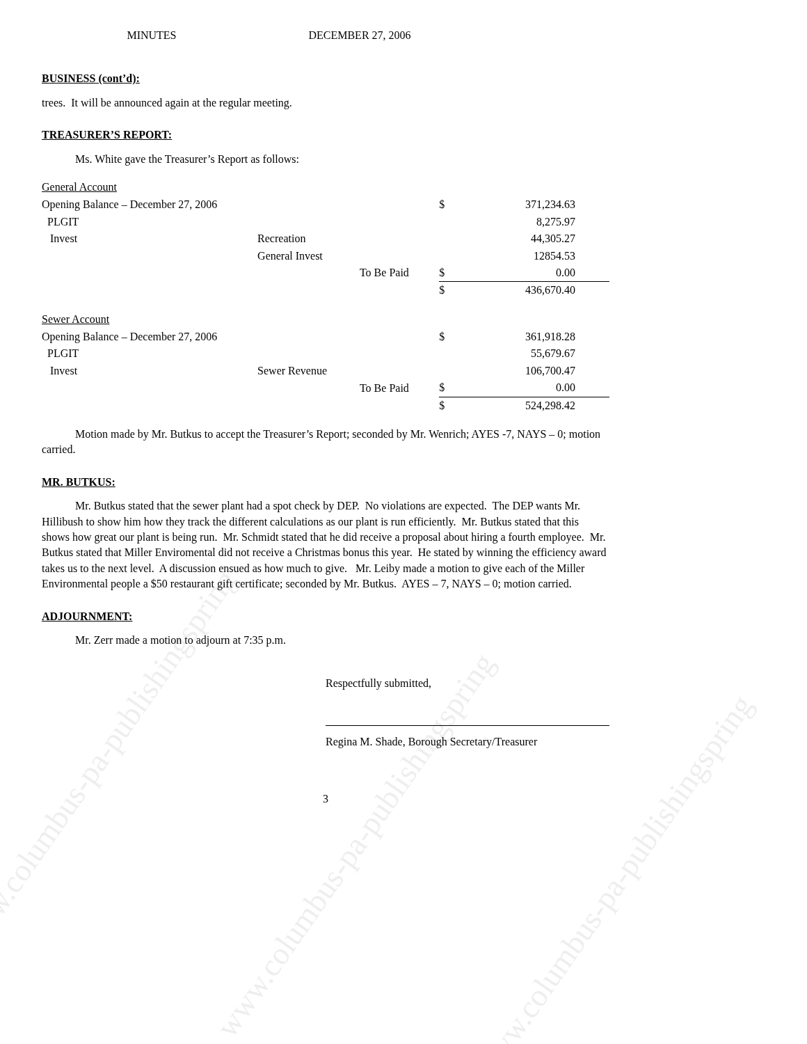www.columbus-pa-publishingspring www.columbus-pa-publishingspring www.columbus-pa-publishingspring
MINUTES DECEMBER 27, 2006
BUSINESS (cont’d):
trees. It will be announced again at the regular meeting.
TREASURER’S REPORT:
Ms. White gave the Treasurer’s Report as follows:
General Account
| Opening Balance – December 27, 2006 | | | $ | 371,234.63 | |
| PLGIT | | | | 8,275.97 | |
| Invest | Recreation | | | 44,305.27 | |
| | General Invest | | | 12854.53 | |
| | | To Be Paid | $ | 0.00 | |
| | | | $ | 436,670.40 | |
Sewer Account
| Opening Balance – December 27, 2006 | | | $ | 361,918.28 | |
| PLGIT | | | | 55,679.67 | |
| Invest | Sewer Revenue | | | 106,700.47 | |
| | | To Be Paid | $ | 0.00 | |
| | | | $ | 524,298.42 | |
Motion made by Mr. Butkus to accept the Treasurer’s Report; seconded by Mr. Wenrich; AYES -7, NAYS – 0; motion carried.
MR. BUTKUS:
Mr. Butkus stated that the sewer plant had a spot check by DEP. No violations are expected. The DEP wants Mr. Hillibush to show him how they track the different calculations as our plant is run efficiently. Mr. Butkus stated that this shows how great our plant is being run. Mr. Schmidt stated that he did receive a proposal about hiring a fourth employee. Mr. Butkus stated that Miller Enviromental did not receive a Christmas bonus this year. He stated by winning the efficiency award takes us to the next level. A discussion ensued as how much to give. Mr. Leiby made a motion to give each of the Miller Environmental people a $50 restaurant gift certificate; seconded by Mr. Butkus. AYES – 7, NAYS – 0; motion carried.
ADJOURNMENT:
Mr. Zerr made a motion to adjourn at 7:35 p.m.
Respectfully submitted,
Regina M. Shade, Borough Secretary/Treasurer
3